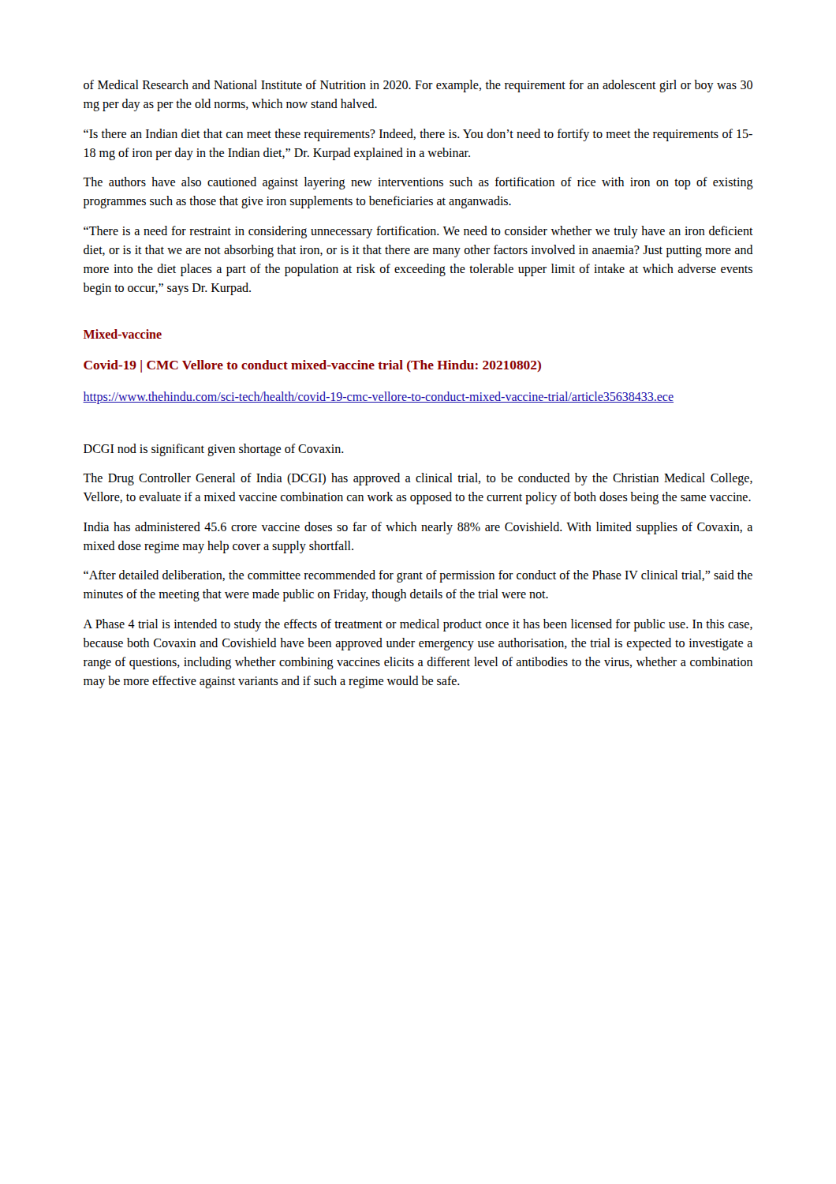of Medical Research and National Institute of Nutrition in 2020. For example, the requirement for an adolescent girl or boy was 30 mg per day as per the old norms, which now stand halved.
“Is there an Indian diet that can meet these requirements? Indeed, there is. You don’t need to fortify to meet the requirements of 15-18 mg of iron per day in the Indian diet,” Dr. Kurpad explained in a webinar.
The authors have also cautioned against layering new interventions such as fortification of rice with iron on top of existing programmes such as those that give iron supplements to beneficiaries at anganwadis.
“There is a need for restraint in considering unnecessary fortification. We need to consider whether we truly have an iron deficient diet, or is it that we are not absorbing that iron, or is it that there are many other factors involved in anaemia? Just putting more and more into the diet places a part of the population at risk of exceeding the tolerable upper limit of intake at which adverse events begin to occur,” says Dr. Kurpad.
Mixed-vaccine
Covid-19 | CMC Vellore to conduct mixed-vaccine trial (The Hindu: 20210802)
https://www.thehindu.com/sci-tech/health/covid-19-cmc-vellore-to-conduct-mixed-vaccine-trial/article35638433.ece
DCGI nod is significant given shortage of Covaxin.
The Drug Controller General of India (DCGI) has approved a clinical trial, to be conducted by the Christian Medical College, Vellore, to evaluate if a mixed vaccine combination can work as opposed to the current policy of both doses being the same vaccine.
India has administered 45.6 crore vaccine doses so far of which nearly 88% are Covishield. With limited supplies of Covaxin, a mixed dose regime may help cover a supply shortfall.
“After detailed deliberation, the committee recommended for grant of permission for conduct of the Phase IV clinical trial,” said the minutes of the meeting that were made public on Friday, though details of the trial were not.
A Phase 4 trial is intended to study the effects of treatment or medical product once it has been licensed for public use. In this case, because both Covaxin and Covishield have been approved under emergency use authorisation, the trial is expected to investigate a range of questions, including whether combining vaccines elicits a different level of antibodies to the virus, whether a combination may be more effective against variants and if such a regime would be safe.